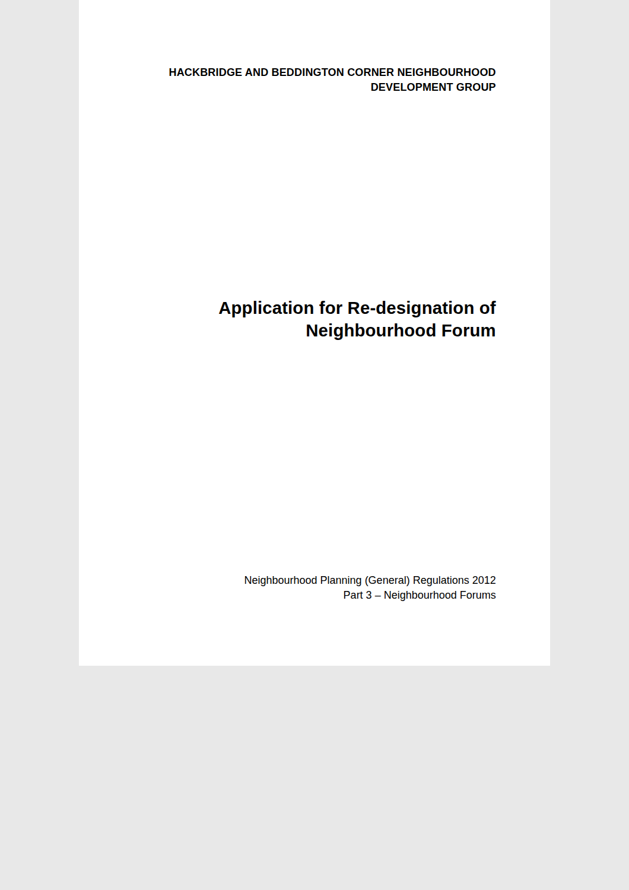HACKBRIDGE AND BEDDINGTON CORNER NEIGHBOURHOOD
DEVELOPMENT GROUP
Application for Re-designation of
Neighbourhood Forum
Neighbourhood Planning (General) Regulations 2012
Part 3 – Neighbourhood Forums